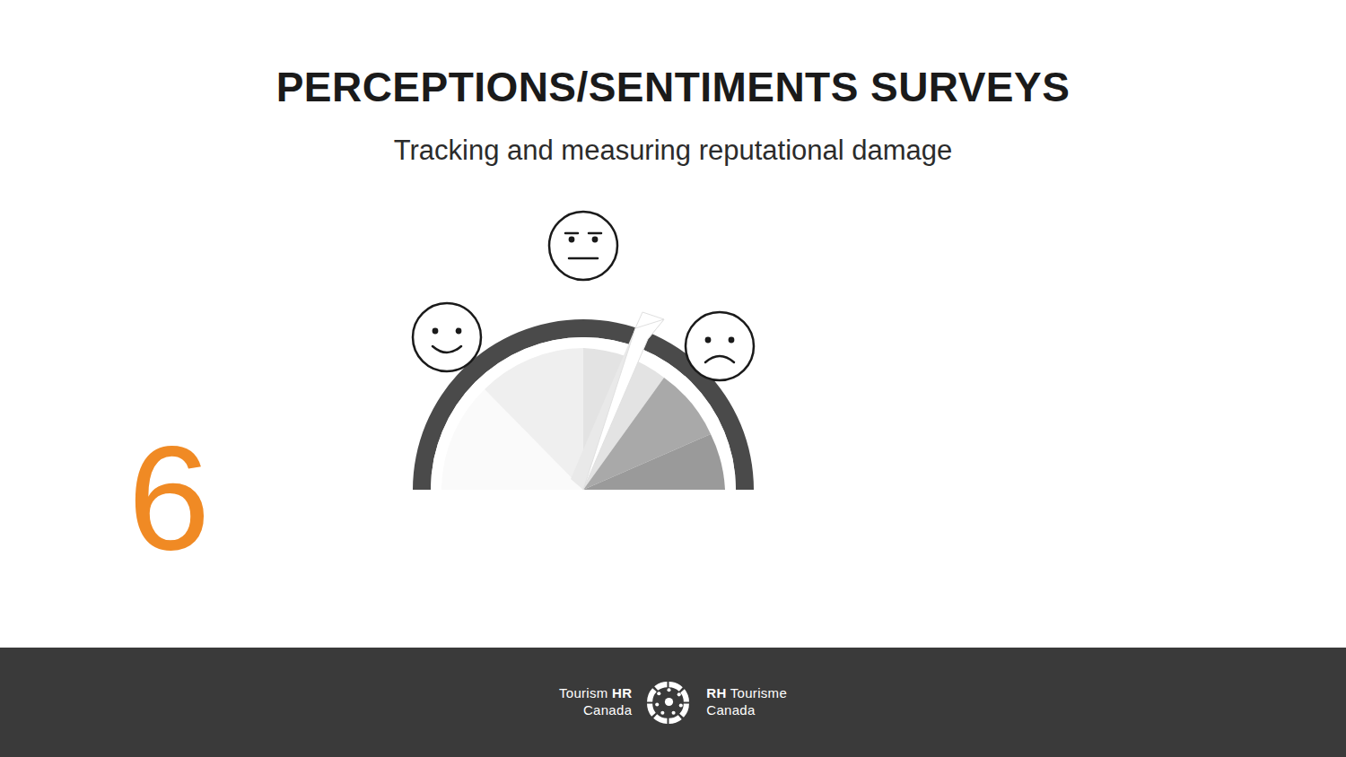Perceptions/Sentiments Surveys
Tracking and measuring reputational damage
6
Tourism HR
Canada
RH Tourisme
Canada